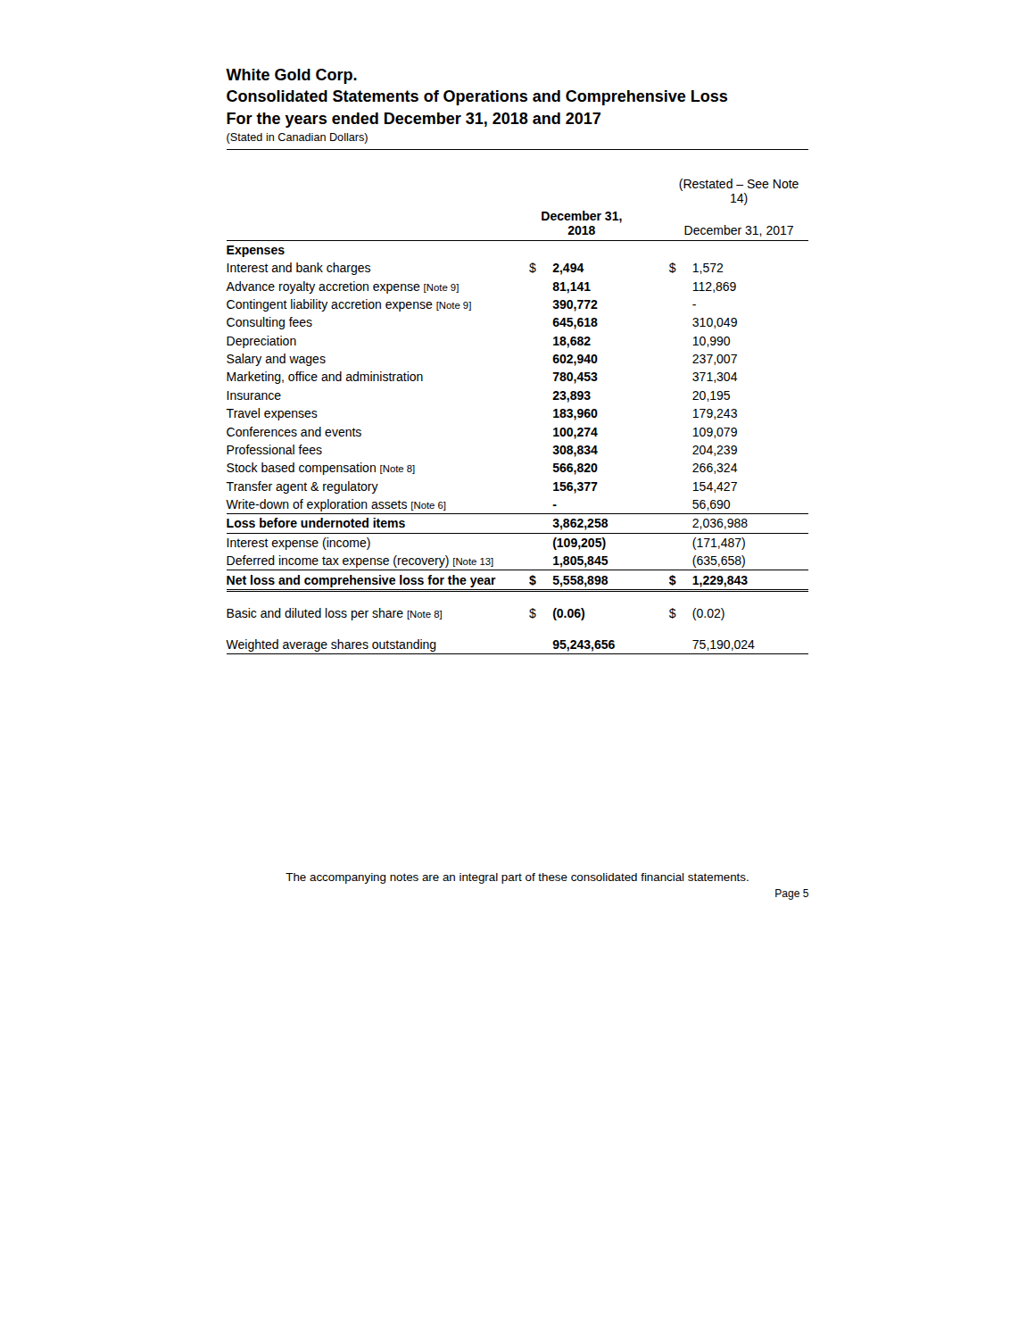White Gold Corp.
Consolidated Statements of Operations and Comprehensive Loss
For the years ended December 31, 2018 and 2017
(Stated in Canadian Dollars)
| | | | (Restated – See Note 14) |
| | December 31, 2018 | | December 31, 2017 |
| Expenses | | | | | |
| Interest and bank charges | $ | 2,494 | | $ | 1,572 |
| Advance royalty accretion expense [Note 9] | | 81,141 | | | 112,869 |
| Contingent liability accretion expense [Note 9] | | 390,772 | | | - |
| Consulting fees | | 645,618 | | | 310,049 |
| Depreciation | | 18,682 | | | 10,990 |
| Salary and wages | | 602,940 | | | 237,007 |
| Marketing, office and administration | | 780,453 | | | 371,304 |
| Insurance | | 23,893 | | | 20,195 |
| Travel expenses | | 183,960 | | | 179,243 |
| Conferences and events | | 100,274 | | | 109,079 |
| Professional fees | | 308,834 | | | 204,239 |
| Stock based compensation [Note 8] | | 566,820 | | | 266,324 |
| Transfer agent & regulatory | | 156,377 | | | 154,427 |
| Write-down of exploration assets [Note 6] | | - | | | 56,690 |
| Loss before undernoted items | | 3,862,258 | | | 2,036,988 |
| Interest expense (income) | | (109,205) | | | (171,487) |
| Deferred income tax expense (recovery) [Note 13] | | 1,805,845 | | | (635,658) |
| Net loss and comprehensive loss for the year | $ | 5,558,898 | | $ | 1,229,843 |
| Basic and diluted loss per share [Note 8] | $ | (0.06) | | $ | (0.02) |
| Weighted average shares outstanding | | 95,243,656 | | | 75,190,024 |
The accompanying notes are an integral part of these consolidated financial statements.
Page 5